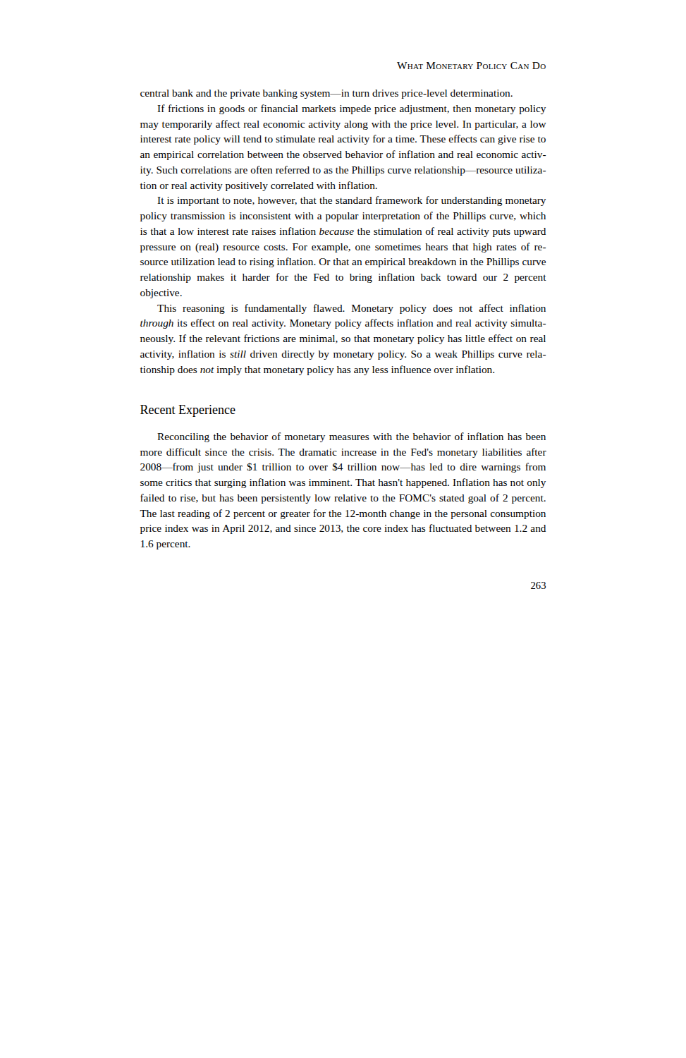What Monetary Policy Can Do
central bank and the private banking system—in turn drives price-level determination.
If frictions in goods or financial markets impede price adjustment, then monetary policy may temporarily affect real economic activity along with the price level. In particular, a low interest rate policy will tend to stimulate real activity for a time. These effects can give rise to an empirical correlation between the observed behavior of inflation and real economic activity. Such correlations are often referred to as the Phillips curve relationship—resource utilization or real activity positively correlated with inflation.
It is important to note, however, that the standard framework for understanding monetary policy transmission is inconsistent with a popular interpretation of the Phillips curve, which is that a low interest rate raises inflation because the stimulation of real activity puts upward pressure on (real) resource costs. For example, one sometimes hears that high rates of resource utilization lead to rising inflation. Or that an empirical breakdown in the Phillips curve relationship makes it harder for the Fed to bring inflation back toward our 2 percent objective.
This reasoning is fundamentally flawed. Monetary policy does not affect inflation through its effect on real activity. Monetary policy affects inflation and real activity simultaneously. If the relevant frictions are minimal, so that monetary policy has little effect on real activity, inflation is still driven directly by monetary policy. So a weak Phillips curve relationship does not imply that monetary policy has any less influence over inflation.
Recent Experience
Reconciling the behavior of monetary measures with the behavior of inflation has been more difficult since the crisis. The dramatic increase in the Fed's monetary liabilities after 2008—from just under $1 trillion to over $4 trillion now—has led to dire warnings from some critics that surging inflation was imminent. That hasn't happened. Inflation has not only failed to rise, but has been persistently low relative to the FOMC's stated goal of 2 percent. The last reading of 2 percent or greater for the 12-month change in the personal consumption price index was in April 2012, and since 2013, the core index has fluctuated between 1.2 and 1.6 percent.
263